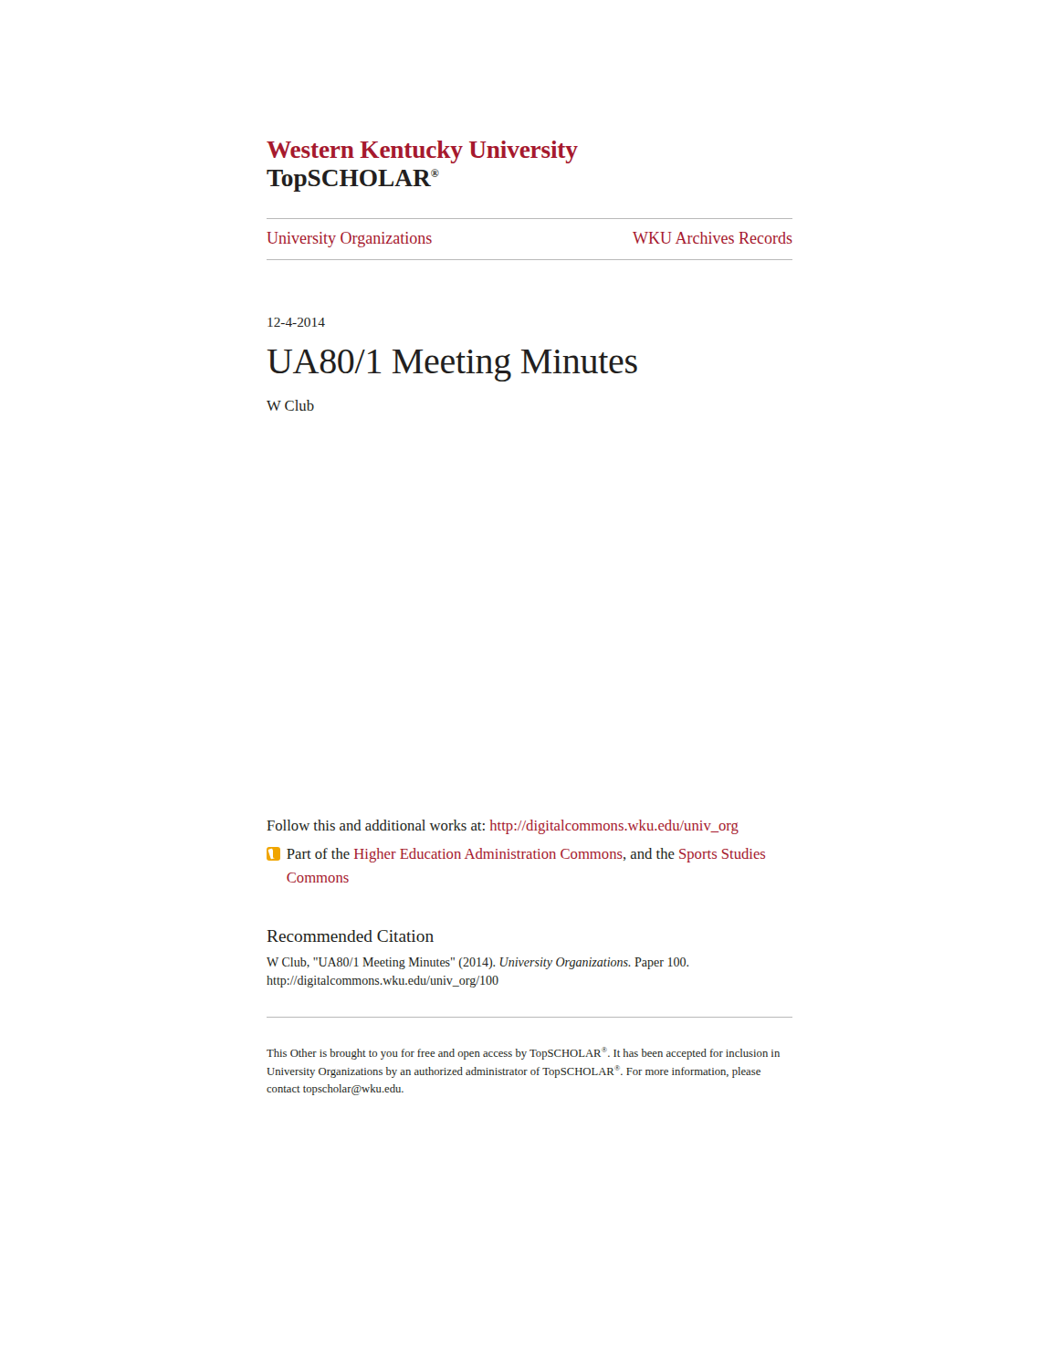Western Kentucky University
TopSCHOLAR®
University Organizations
WKU Archives Records
12-4-2014
UA80/1 Meeting Minutes
W Club
Follow this and additional works at: http://digitalcommons.wku.edu/univ_org
Part of the Higher Education Administration Commons, and the Sports Studies Commons
Recommended Citation
W Club, "UA80/1 Meeting Minutes" (2014). University Organizations. Paper 100.
http://digitalcommons.wku.edu/univ_org/100
This Other is brought to you for free and open access by TopSCHOLAR®. It has been accepted for inclusion in University Organizations by an authorized administrator of TopSCHOLAR®. For more information, please contact topscholar@wku.edu.